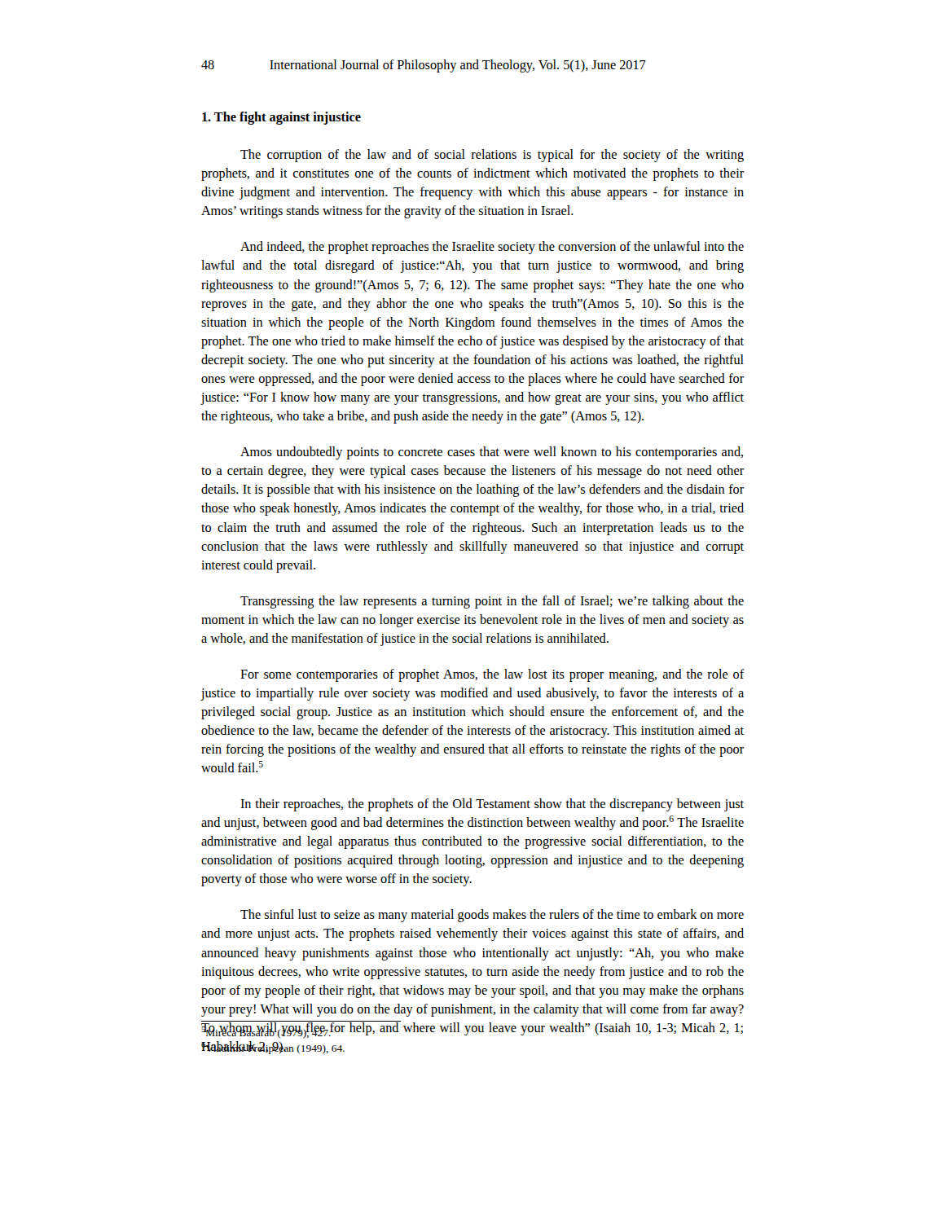48
International Journal of Philosophy and Theology, Vol. 5(1), June 2017
1. The fight against injustice
The corruption of the law and of social relations is typical for the society of the writing prophets, and it constitutes one of the counts of indictment which motivated the prophets to their divine judgment and intervention. The frequency with which this abuse appears - for instance in Amos’ writings stands witness for the gravity of the situation in Israel.
And indeed, the prophet reproaches the Israelite society the conversion of the unlawful into the lawful and the total disregard of justice:“Ah, you that turn justice to wormwood, and bring righteousness to the ground!”(Amos 5, 7; 6, 12). The same prophet says: “They hate the one who reproves in the gate, and they abhor the one who speaks the truth”(Amos 5, 10). So this is the situation in which the people of the North Kingdom found themselves in the times of Amos the prophet. The one who tried to make himself the echo of justice was despised by the aristocracy of that decrepit society. The one who put sincerity at the foundation of his actions was loathed, the rightful ones were oppressed, and the poor were denied access to the places where he could have searched for justice: “For I know how many are your transgressions, and how great are your sins, you who afflict the righteous, who take a bribe, and push aside the needy in the gate” (Amos 5, 12).
Amos undoubtedly points to concrete cases that were well known to his contemporaries and, to a certain degree, they were typical cases because the listeners of his message do not need other details. It is possible that with his insistence on the loathing of the law’s defenders and the disdain for those who speak honestly, Amos indicates the contempt of the wealthy, for those who, in a trial, tried to claim the truth and assumed the role of the righteous. Such an interpretation leads us to the conclusion that the laws were ruthlessly and skillfully maneuvered so that injustice and corrupt interest could prevail.
Transgressing the law represents a turning point in the fall of Israel; we’re talking about the moment in which the law can no longer exercise its benevolent role in the lives of men and society as a whole, and the manifestation of justice in the social relations is annihilated.
For some contemporaries of prophet Amos, the law lost its proper meaning, and the role of justice to impartially rule over society was modified and used abusively, to favor the interests of a privileged social group. Justice as an institution which should ensure the enforcement of, and the obedience to the law, became the defender of the interests of the aristocracy. This institution aimed at rein forcing the positions of the wealthy and ensured that all efforts to reinstate the rights of the poor would fail.5
In their reproaches, the prophets of the Old Testament show that the discrepancy between just and unjust, between good and bad determines the distinction between wealthy and poor.6 The Israelite administrative and legal apparatus thus contributed to the progressive social differentiation, to the consolidation of positions acquired through looting, oppression and injustice and to the deepening poverty of those who were worse off in the society.
The sinful lust to seize as many material goods makes the rulers of the time to embark on more and more unjust acts. The prophets raised vehemently their voices against this state of affairs, and announced heavy punishments against those who intentionally act unjustly: “Ah, you who make iniquitous decrees, who write oppressive statutes, to turn aside the needy from justice and to rob the poor of my people of their right, that widows may be your spoil, and that you may make the orphans your prey! What will you do on the day of punishment, in the calamity that will come from far away? To whom will you flee for help, and where will you leave your wealth” (Isaiah 10, 1-3; Micah 2, 1; Habakkuk 2, 9).
5Mireca Basarab (1979), 427.
6Vladimir Prelipcean (1949), 64.